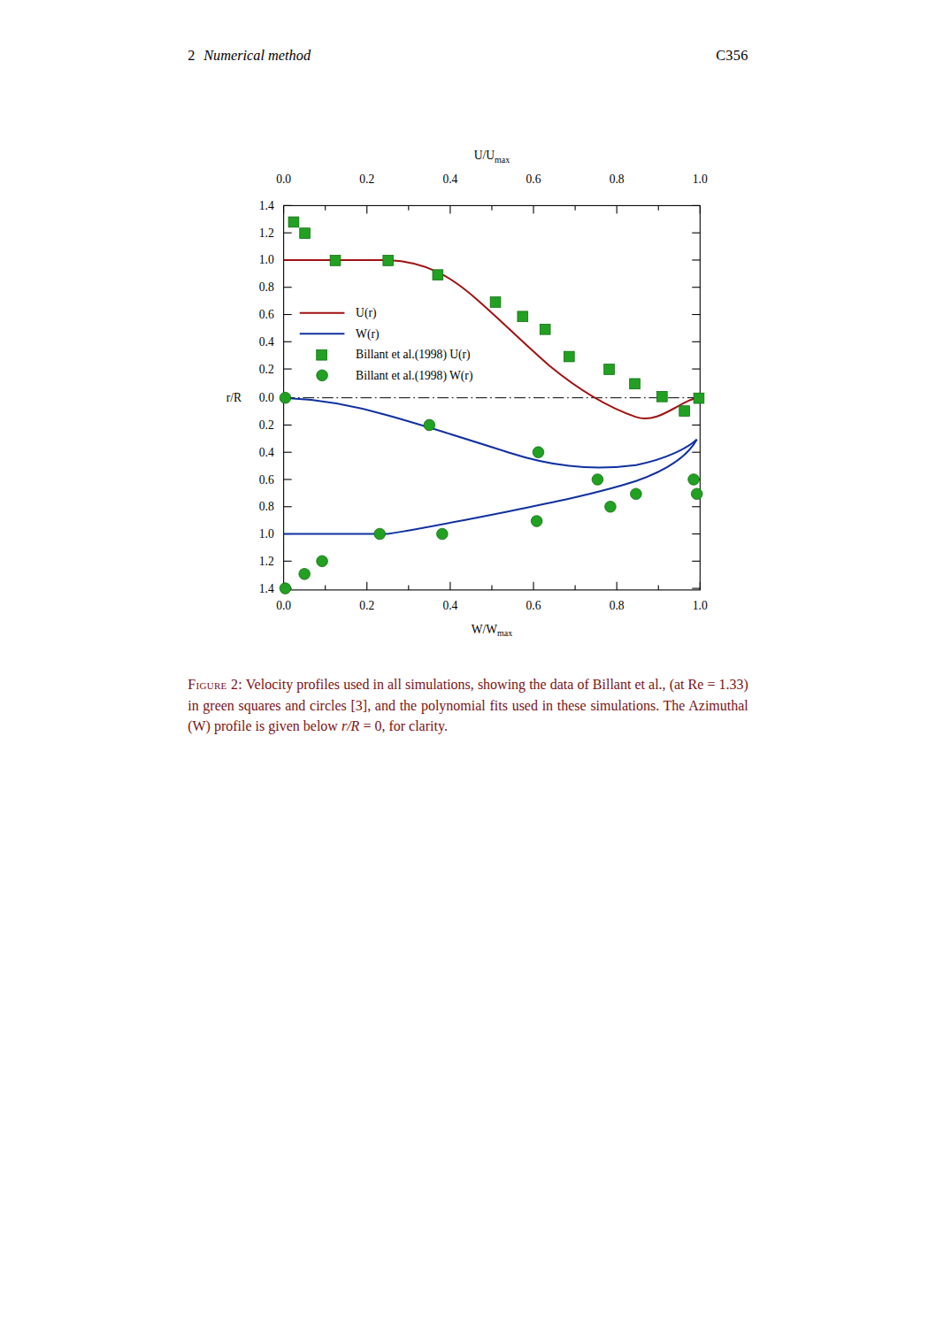2 Numerical method
C356
U/Umax 0.0 0.2 0.4 0.6 0.8 1.0 0.0 0.2 0.4 0.6 0.8 1.0 W/Wmax r/R 1.4 1.2 1.0 0.8 0.6 0.4 0.2 0.0 0.2 0.4 0.6 0.8 1.0 1.2 1.4 U(r) W(r) Billant et al.(1998) U(r) Billant et al.(1998) W(r)
Figure 2: Velocity profiles used in all simulations, showing the data of Billant et al., (at Re = 1.33) in green squares and circles [3], and the polynomial fits used in these simulations. The Azimuthal (W) profile is given below r/R = 0, for clarity.